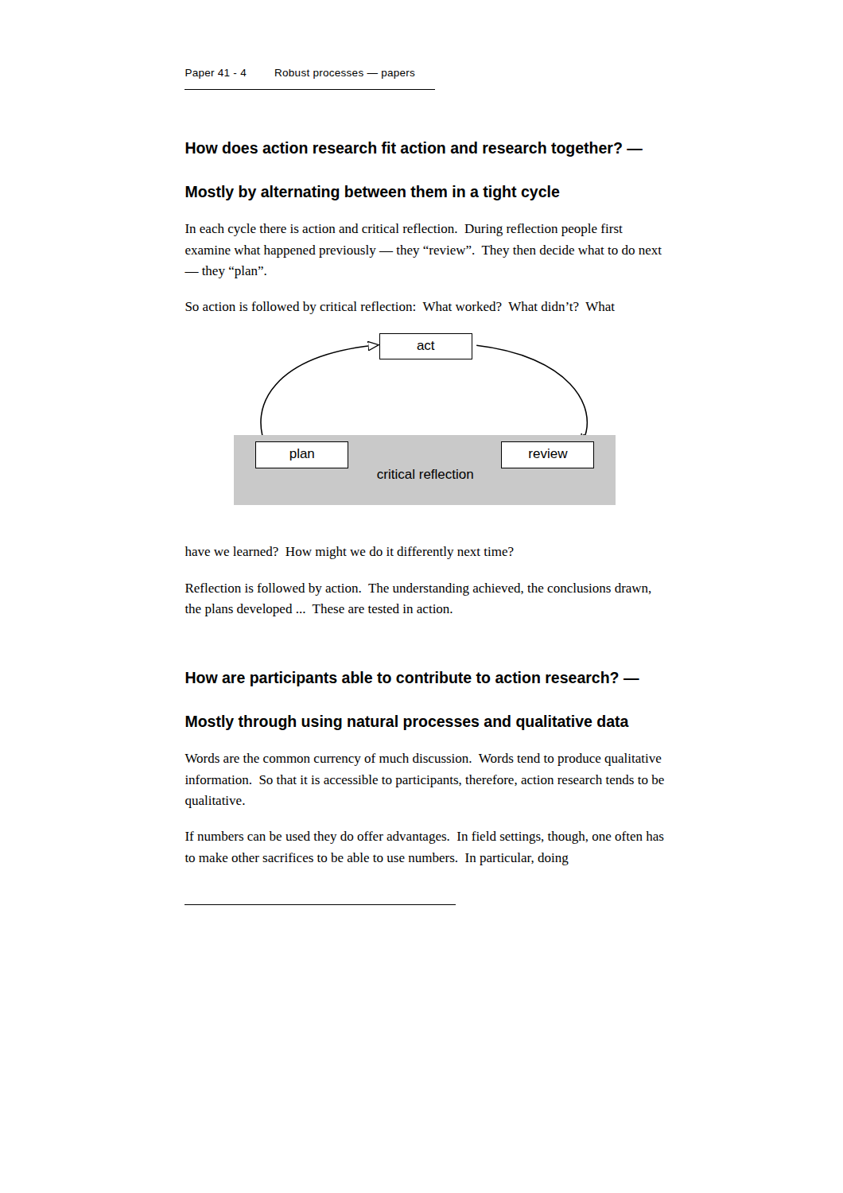Paper 41 - 4 Robust processes — papers
How does action research fit action and research together? —
Mostly by alternating between them in a tight cycle
In each cycle there is action and critical reflection. During reflection people first examine what happened previously — they “review”. They then decide what to do next — they “plan”.
So action is followed by critical reflection: What worked? What didn’t? What
act
plan
review
critical reflection
have we learned? How might we do it differently next time?
Reflection is followed by action. The understanding achieved, the conclusions drawn, the plans developed ... These are tested in action.
How are participants able to contribute to action research? —
Mostly through using natural processes and qualitative data
Words are the common currency of much discussion. Words tend to produce qualitative information. So that it is accessible to participants, therefore, action research tends to be qualitative.
If numbers can be used they do offer advantages. In field settings, though, one often has to make other sacrifices to be able to use numbers. In particular, doing